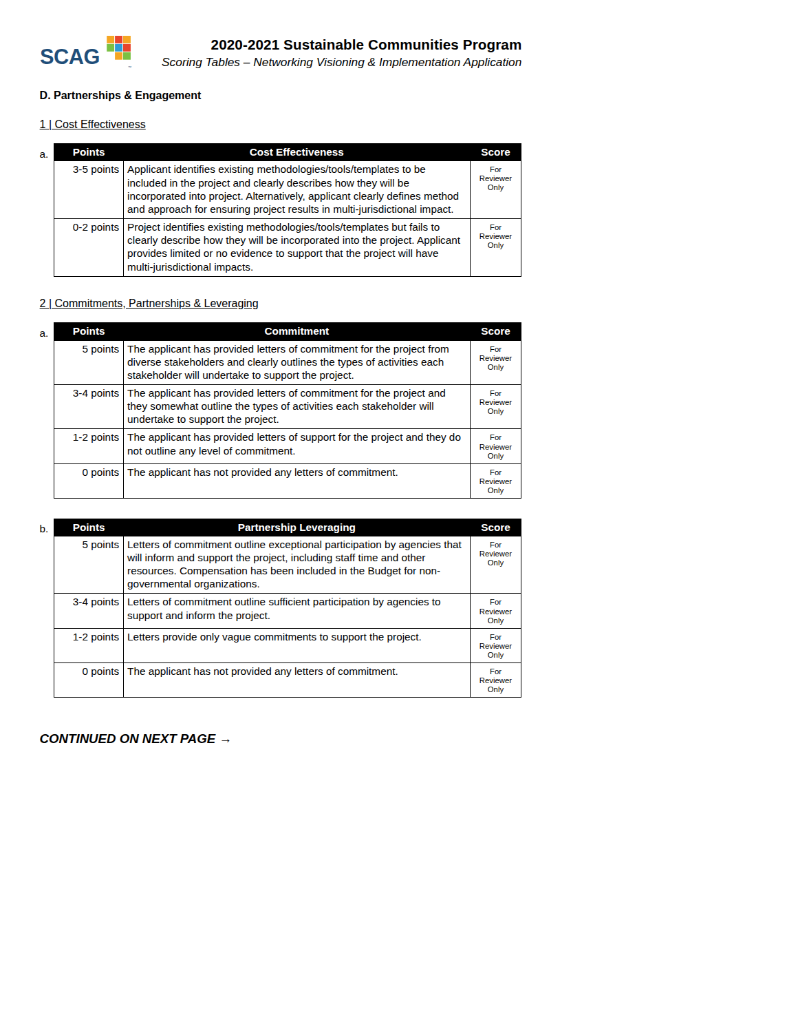SCAG ™
2020-2021 Sustainable Communities Program
Scoring Tables – Networking Visioning & Implementation Application
D. Partnerships & Engagement
1 | Cost Effectiveness
a.
| Points | Cost Effectiveness | Score |
| --- | --- | --- |
| 3-5 points | Applicant identifies existing methodologies/tools/templates to be included in the project and clearly describes how they will be incorporated into project. Alternatively, applicant clearly defines method and approach for ensuring project results in multi-jurisdictional impact. | For Reviewer Only |
| 0-2 points | Project identifies existing methodologies/tools/templates but fails to clearly describe how they will be incorporated into the project. Applicant provides limited or no evidence to support that the project will have multi-jurisdictional impacts. | For Reviewer Only |
2 | Commitments, Partnerships & Leveraging
a.
| Points | Commitment | Score |
| --- | --- | --- |
| 5 points | The applicant has provided letters of commitment for the project from diverse stakeholders and clearly outlines the types of activities each stakeholder will undertake to support the project. | For Reviewer Only |
| 3-4 points | The applicant has provided letters of commitment for the project and they somewhat outline the types of activities each stakeholder will undertake to support the project. | For Reviewer Only |
| 1-2 points | The applicant has provided letters of support for the project and they do not outline any level of commitment. | For Reviewer Only |
| 0 points | The applicant has not provided any letters of commitment. | For Reviewer Only |
b.
| Points | Partnership Leveraging | Score |
| --- | --- | --- |
| 5 points | Letters of commitment outline exceptional participation by agencies that will inform and support the project, including staff time and other resources. Compensation has been included in the Budget for non-governmental organizations. | For Reviewer Only |
| 3-4 points | Letters of commitment outline sufficient participation by agencies to support and inform the project. | For Reviewer Only |
| 1-2 points | Letters provide only vague commitments to support the project. | For Reviewer Only |
| 0 points | The applicant has not provided any letters of commitment. | For Reviewer Only |
CONTINUED ON NEXT PAGE →